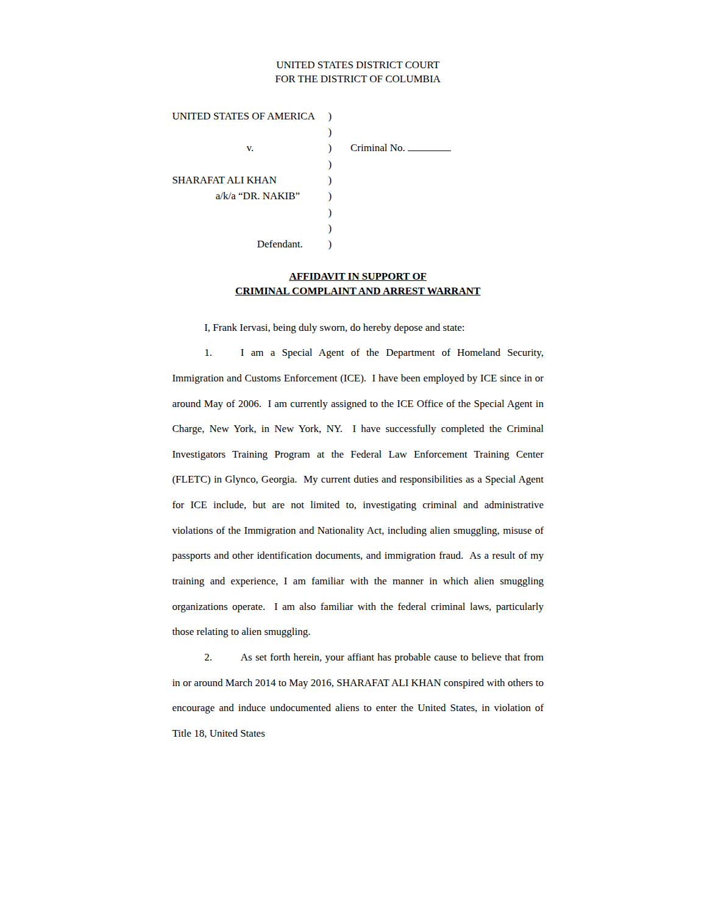UNITED STATES DISTRICT COURT
FOR THE DISTRICT OF COLUMBIA
| UNITED STATES OF AMERICA | ) | |
| | ) | |
| v. | ) | Criminal No. |
| | ) | |
| SHARAFAT ALI KHAN | ) | |
| a/k/a “DR. NAKIB” | ) | |
| | ) | |
| | ) | |
| Defendant. | ) | |
AFFIDAVIT IN SUPPORT OF
CRIMINAL COMPLAINT AND ARREST WARRANT
I, Frank Iervasi, being duly sworn, do hereby depose and state:
1. I am a Special Agent of the Department of Homeland Security, Immigration and Customs Enforcement (ICE). I have been employed by ICE since in or around May of 2006. I am currently assigned to the ICE Office of the Special Agent in Charge, New York, in New York, NY. I have successfully completed the Criminal Investigators Training Program at the Federal Law Enforcement Training Center (FLETC) in Glynco, Georgia. My current duties and responsibilities as a Special Agent for ICE include, but are not limited to, investigating criminal and administrative violations of the Immigration and Nationality Act, including alien smuggling, misuse of passports and other identification documents, and immigration fraud. As a result of my training and experience, I am familiar with the manner in which alien smuggling organizations operate. I am also familiar with the federal criminal laws, particularly those relating to alien smuggling.
2. As set forth herein, your affiant has probable cause to believe that from in or around March 2014 to May 2016, SHARAFAT ALI KHAN conspired with others to encourage and induce undocumented aliens to enter the United States, in violation of Title 18, United States